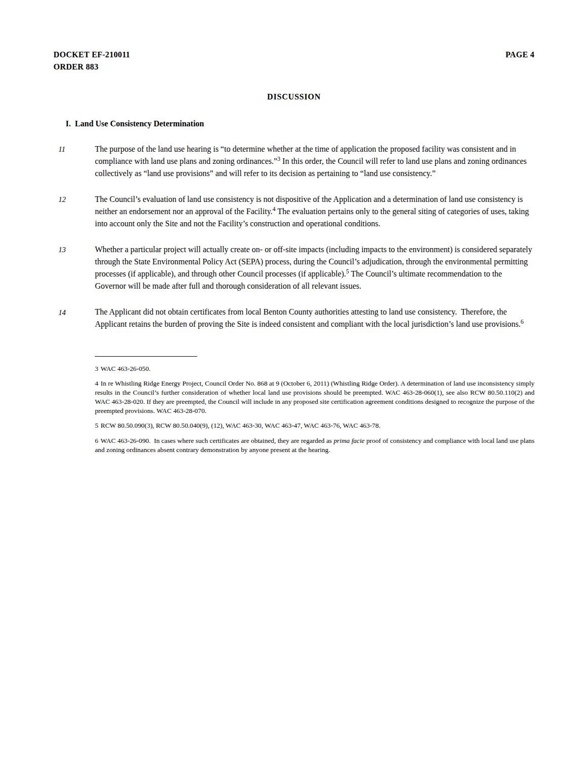DOCKET EF-210011
ORDER 883
PAGE 4
DISCUSSION
I. Land Use Consistency Determination
11
The purpose of the land use hearing is “to determine whether at the time of application the proposed facility was consistent and in compliance with land use plans and zoning ordinances.”3 In this order, the Council will refer to land use plans and zoning ordinances collectively as “land use provisions” and will refer to its decision as pertaining to “land use consistency.”
12
The Council’s evaluation of land use consistency is not dispositive of the Application and a determination of land use consistency is neither an endorsement nor an approval of the Facility.4 The evaluation pertains only to the general siting of categories of uses, taking into account only the Site and not the Facility’s construction and operational conditions.
13
Whether a particular project will actually create on- or off-site impacts (including impacts to the environment) is considered separately through the State Environmental Policy Act (SEPA) process, during the Council’s adjudication, through the environmental permitting processes (if applicable), and through other Council processes (if applicable).5 The Council’s ultimate recommendation to the Governor will be made after full and thorough consideration of all relevant issues.
14
The Applicant did not obtain certificates from local Benton County authorities attesting to land use consistency. Therefore, the Applicant retains the burden of proving the Site is indeed consistent and compliant with the local jurisdiction’s land use provisions.6
3 WAC 463-26-050.
4 In re Whistling Ridge Energy Project, Council Order No. 868 at 9 (October 6, 2011) (Whistling Ridge Order). A determination of land use inconsistency simply results in the Council’s further consideration of whether local land use provisions should be preempted. WAC 463-28-060(1), see also RCW 80.50.110(2) and WAC 463-28-020. If they are preempted, the Council will include in any proposed site certification agreement conditions designed to recognize the purpose of the preempted provisions. WAC 463-28-070.
5 RCW 80.50.090(3), RCW 80.50.040(9), (12), WAC 463-30, WAC 463-47, WAC 463-76, WAC 463-78.
6 WAC 463-26-090. In cases where such certificates are obtained, they are regarded as prima facie proof of consistency and compliance with local land use plans and zoning ordinances absent contrary demonstration by anyone present at the hearing.